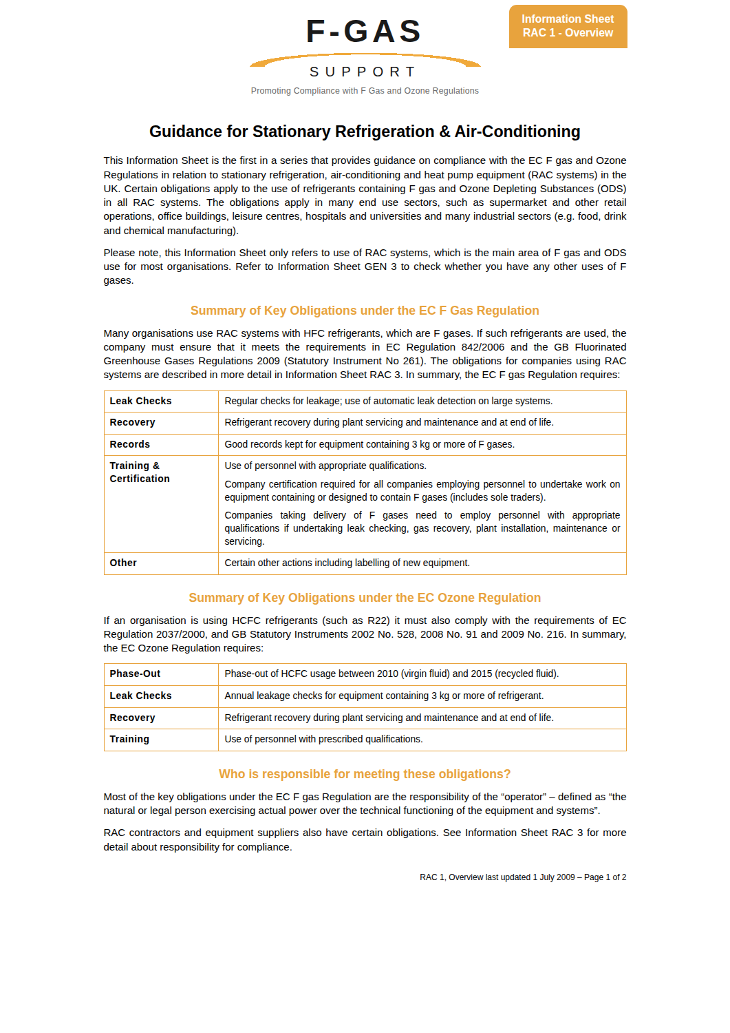Information Sheet
RAC 1 - Overview
F-GAS
SUPPORT
Promoting Compliance with F Gas and Ozone Regulations
Guidance for Stationary Refrigeration & Air-Conditioning
This Information Sheet is the first in a series that provides guidance on compliance with the EC F gas and Ozone Regulations in relation to stationary refrigeration, air-conditioning and heat pump equipment (RAC systems) in the UK. Certain obligations apply to the use of refrigerants containing F gas and Ozone Depleting Substances (ODS) in all RAC systems. The obligations apply in many end use sectors, such as supermarket and other retail operations, office buildings, leisure centres, hospitals and universities and many industrial sectors (e.g. food, drink and chemical manufacturing).
Please note, this Information Sheet only refers to use of RAC systems, which is the main area of F gas and ODS use for most organisations. Refer to Information Sheet GEN 3 to check whether you have any other uses of F gases.
Summary of Key Obligations under the EC F Gas Regulation
Many organisations use RAC systems with HFC refrigerants, which are F gases. If such refrigerants are used, the company must ensure that it meets the requirements in EC Regulation 842/2006 and the GB Fluorinated Greenhouse Gases Regulations 2009 (Statutory Instrument No 261). The obligations for companies using RAC systems are described in more detail in Information Sheet RAC 3. In summary, the EC F gas Regulation requires:
| Leak Checks | Regular checks for leakage; use of automatic leak detection on large systems. |
| Recovery | Refrigerant recovery during plant servicing and maintenance and at end of life. |
| Records | Good records kept for equipment containing 3 kg or more of F gases. |
| Training & Certification | Use of personnel with appropriate qualifications. Company certification required for all companies employing personnel to undertake work on equipment containing or designed to contain F gases (includes sole traders). Companies taking delivery of F gases need to employ personnel with appropriate qualifications if undertaking leak checking, gas recovery, plant installation, maintenance or servicing. |
| Other | Certain other actions including labelling of new equipment. |
Summary of Key Obligations under the EC Ozone Regulation
If an organisation is using HCFC refrigerants (such as R22) it must also comply with the requirements of EC Regulation 2037/2000, and GB Statutory Instruments 2002 No. 528, 2008 No. 91 and 2009 No. 216. In summary, the EC Ozone Regulation requires:
| Phase-Out | Phase-out of HCFC usage between 2010 (virgin fluid) and 2015 (recycled fluid). |
| Leak Checks | Annual leakage checks for equipment containing 3 kg or more of refrigerant. |
| Recovery | Refrigerant recovery during plant servicing and maintenance and at end of life. |
| Training | Use of personnel with prescribed qualifications. |
Who is responsible for meeting these obligations?
Most of the key obligations under the EC F gas Regulation are the responsibility of the “operator” – defined as “the natural or legal person exercising actual power over the technical functioning of the equipment and systems”.
RAC contractors and equipment suppliers also have certain obligations. See Information Sheet RAC 3 for more detail about responsibility for compliance.
RAC 1, Overview last updated 1 July 2009 – Page 1 of 2